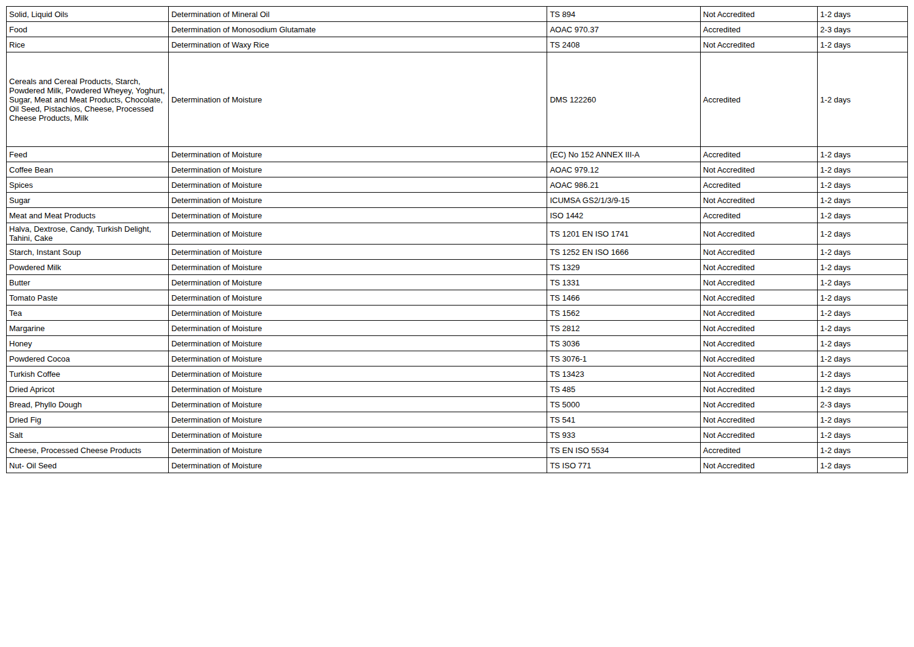| Solid, Liquid Oils | Determination of Mineral Oil | TS 894 | Not Accredited | 1-2 days |
| Food | Determination of Monosodium Glutamate | AOAC 970.37 | Accredited | 2-3 days |
| Rice | Determination of Waxy Rice | TS 2408 | Not Accredited | 1-2 days |
| Cereals and Cereal Products, Starch, Powdered Milk, Powdered Wheyey, Yoghurt, Sugar, Meat and Meat Products, Chocolate, Oil Seed, Pistachios, Cheese, Processed Cheese Products, Milk | Determination of Moisture | DMS 122260 | Accredited | 1-2 days |
| Feed | Determination of Moisture | (EC) No 152 ANNEX III-A | Accredited | 1-2 days |
| Coffee Bean | Determination of Moisture | AOAC 979.12 | Not Accredited | 1-2 days |
| Spices | Determination of Moisture | AOAC 986.21 | Accredited | 1-2 days |
| Sugar | Determination of Moisture | ICUMSA GS2/1/3/9-15 | Not Accredited | 1-2 days |
| Meat and Meat Products | Determination of Moisture | ISO 1442 | Accredited | 1-2 days |
| Halva, Dextrose, Candy, Turkish Delight, Tahini, Cake | Determination of Moisture | TS 1201 EN ISO 1741 | Not Accredited | 1-2 days |
| Starch, Instant Soup | Determination of Moisture | TS 1252 EN ISO 1666 | Not Accredited | 1-2 days |
| Powdered Milk | Determination of Moisture | TS 1329 | Not Accredited | 1-2 days |
| Butter | Determination of Moisture | TS 1331 | Not Accredited | 1-2 days |
| Tomato Paste | Determination of Moisture | TS 1466 | Not Accredited | 1-2 days |
| Tea | Determination of Moisture | TS 1562 | Not Accredited | 1-2 days |
| Margarine | Determination of Moisture | TS 2812 | Not Accredited | 1-2 days |
| Honey | Determination of Moisture | TS 3036 | Not Accredited | 1-2 days |
| Powdered Cocoa | Determination of Moisture | TS 3076-1 | Not Accredited | 1-2 days |
| Turkish Coffee | Determination of Moisture | TS 13423 | Not Accredited | 1-2 days |
| Dried Apricot | Determination of Moisture | TS 485 | Not Accredited | 1-2 days |
| Bread, Phyllo Dough | Determination of Moisture | TS 5000 | Not Accredited | 2-3 days |
| Dried Fig | Determination of Moisture | TS 541 | Not Accredited | 1-2 days |
| Salt | Determination of Moisture | TS 933 | Not Accredited | 1-2 days |
| Cheese, Processed Cheese Products | Determination of Moisture | TS EN ISO 5534 | Accredited | 1-2 days |
| Nut- Oil Seed | Determination of Moisture | TS ISO 771 | Not Accredited | 1-2 days |